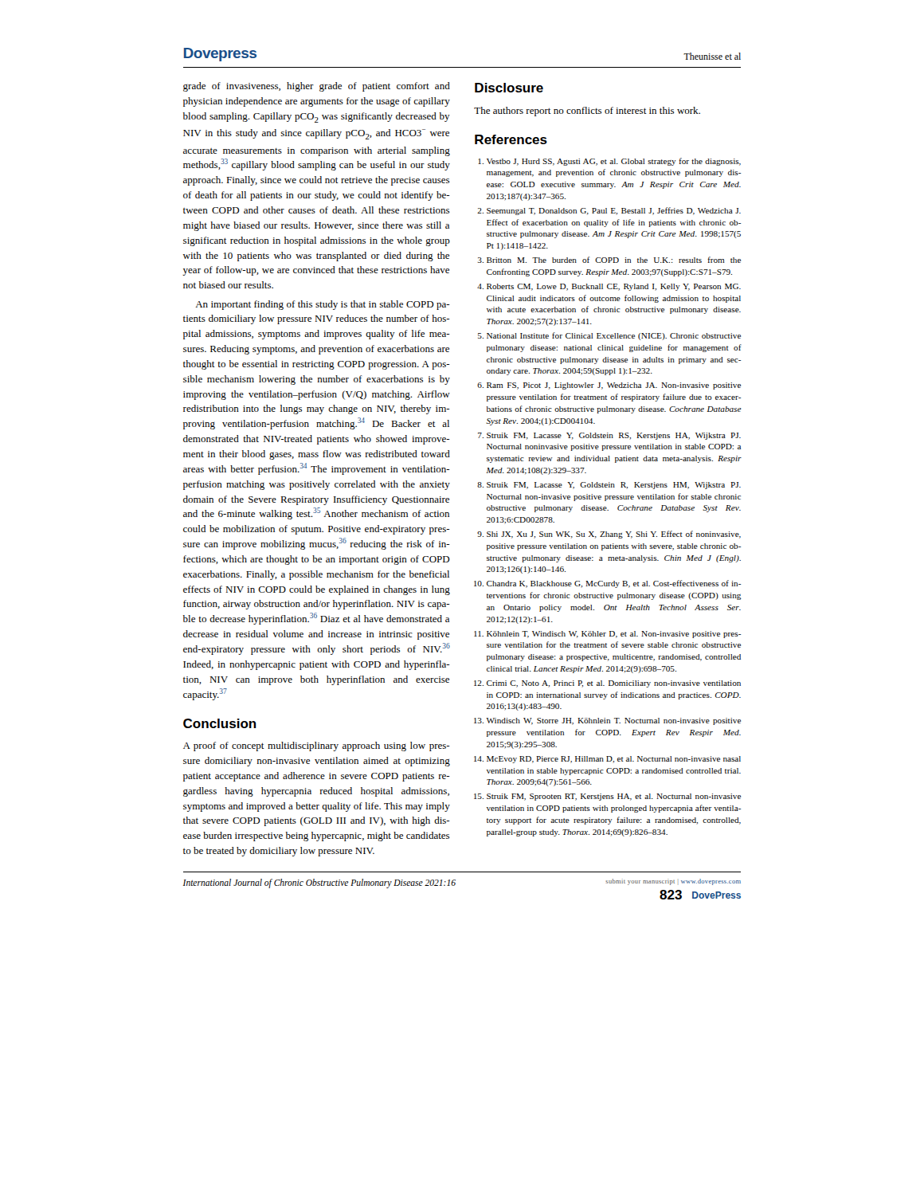Dove press
Theunisse et al
grade of invasiveness, higher grade of patient comfort and physician independence are arguments for the usage of capillary blood sampling. Capillary pCO2 was significantly decreased by NIV in this study and since capillary pCO2, and HCO3− were accurate measurements in comparison with arterial sampling methods,33 capillary blood sampling can be useful in our study approach. Finally, since we could not retrieve the precise causes of death for all patients in our study, we could not identify between COPD and other causes of death. All these restrictions might have biased our results. However, since there was still a significant reduction in hospital admissions in the whole group with the 10 patients who was transplanted or died during the year of follow-up, we are convinced that these restrictions have not biased our results.
An important finding of this study is that in stable COPD patients domiciliary low pressure NIV reduces the number of hospital admissions, symptoms and improves quality of life measures. Reducing symptoms, and prevention of exacerbations are thought to be essential in restricting COPD progression. A possible mechanism lowering the number of exacerbations is by improving the ventilation–perfusion (V/Q) matching. Airflow redistribution into the lungs may change on NIV, thereby improving ventilation-perfusion matching.34 De Backer et al demonstrated that NIV-treated patients who showed improvement in their blood gases, mass flow was redistributed toward areas with better perfusion.34 The improvement in ventilation-perfusion matching was positively correlated with the anxiety domain of the Severe Respiratory Insufficiency Questionnaire and the 6-minute walking test.35 Another mechanism of action could be mobilization of sputum. Positive end-expiratory pressure can improve mobilizing mucus,36 reducing the risk of infections, which are thought to be an important origin of COPD exacerbations. Finally, a possible mechanism for the beneficial effects of NIV in COPD could be explained in changes in lung function, airway obstruction and/or hyperinflation. NIV is capable to decrease hyperinflation.36 Diaz et al have demonstrated a decrease in residual volume and increase in intrinsic positive end-expiratory pressure with only short periods of NIV.36 Indeed, in nonhypercapnic patient with COPD and hyperinflation, NIV can improve both hyperinflation and exercise capacity.37
Conclusion
A proof of concept multidisciplinary approach using low pressure domiciliary non-invasive ventilation aimed at optimizing patient acceptance and adherence in severe COPD patients regardless having hypercapnia reduced hospital admissions, symptoms and improved a better quality of life. This may imply that severe COPD patients (GOLD III and IV), with high disease burden irrespective being hypercapnic, might be candidates to be treated by domiciliary low pressure NIV.
Disclosure
The authors report no conflicts of interest in this work.
References
Vestbo J, Hurd SS, Agusti AG, et al. Global strategy for the diagnosis, management, and prevention of chronic obstructive pulmonary disease: GOLD executive summary. Am J Respir Crit Care Med. 2013;187(4):347–365.
Seemungal T, Donaldson G, Paul E, Bestall J, Jeffries D, Wedzicha J. Effect of exacerbation on quality of life in patients with chronic obstructive pulmonary disease. Am J Respir Crit Care Med. 1998;157(5 Pt 1):1418–1422.
Britton M. The burden of COPD in the U.K.: results from the Confronting COPD survey. Respir Med. 2003;97(Suppl):C:S71–S79.
Roberts CM, Lowe D, Bucknall CE, Ryland I, Kelly Y, Pearson MG. Clinical audit indicators of outcome following admission to hospital with acute exacerbation of chronic obstructive pulmonary disease. Thorax. 2002;57(2):137–141.
National Institute for Clinical Excellence (NICE). Chronic obstructive pulmonary disease: national clinical guideline for management of chronic obstructive pulmonary disease in adults in primary and secondary care. Thorax. 2004;59(Suppl 1):1–232.
Ram FS, Picot J, Lightowler J, Wedzicha JA. Non-invasive positive pressure ventilation for treatment of respiratory failure due to exacerbations of chronic obstructive pulmonary disease. Cochrane Database Syst Rev. 2004;(1):CD004104.
Struik FM, Lacasse Y, Goldstein RS, Kerstjens HA, Wijkstra PJ. Nocturnal noninvasive positive pressure ventilation in stable COPD: a systematic review and individual patient data meta-analysis. Respir Med. 2014;108(2):329–337.
Struik FM, Lacasse Y, Goldstein R, Kerstjens HM, Wijkstra PJ. Nocturnal non-invasive positive pressure ventilation for stable chronic obstructive pulmonary disease. Cochrane Database Syst Rev. 2013;6:CD002878.
Shi JX, Xu J, Sun WK, Su X, Zhang Y, Shi Y. Effect of noninvasive, positive pressure ventilation on patients with severe, stable chronic obstructive pulmonary disease: a meta-analysis. Chin Med J (Engl). 2013;126(1):140–146.
Chandra K, Blackhouse G, McCurdy B, et al. Cost-effectiveness of interventions for chronic obstructive pulmonary disease (COPD) using an Ontario policy model. Ont Health Technol Assess Ser. 2012;12(12):1–61.
Köhnlein T, Windisch W, Köhler D, et al. Non-invasive positive pressure ventilation for the treatment of severe stable chronic obstructive pulmonary disease: a prospective, multicentre, randomised, controlled clinical trial. Lancet Respir Med. 2014;2(9):698–705.
Crimi C, Noto A, Princi P, et al. Domiciliary non-invasive ventilation in COPD: an international survey of indications and practices. COPD. 2016;13(4):483–490.
Windisch W, Storre JH, Köhnlein T. Nocturnal non-invasive positive pressure ventilation for COPD. Expert Rev Respir Med. 2015;9(3):295–308.
McEvoy RD, Pierce RJ, Hillman D, et al. Nocturnal non-invasive nasal ventilation in stable hypercapnic COPD: a randomised controlled trial. Thorax. 2009;64(7):561–566.
Struik FM, Sprooten RT, Kerstjens HA, et al. Nocturnal non-invasive ventilation in COPD patients with prolonged hypercapnia after ventilatory support for acute respiratory failure: a randomised, controlled, parallel-group study. Thorax. 2014;69(9):826–834.
International Journal of Chronic Obstructive Pulmonary Disease 2021:16
submit your manuscript | www.dovepress.com
823 DovePress